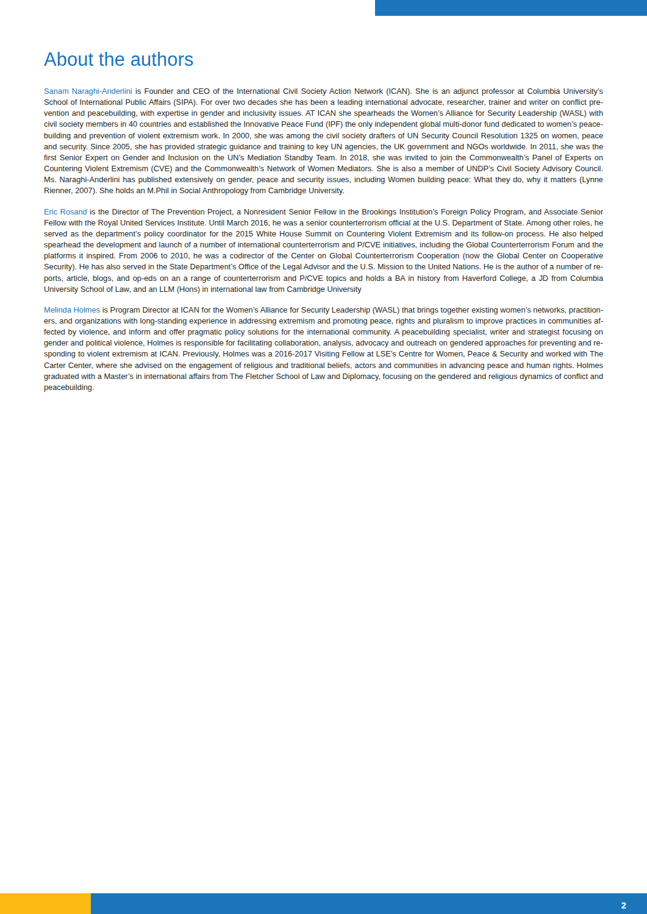About the authors
Sanam Naraghi-Anderlini is Founder and CEO of the International Civil Society Action Network (ICAN). She is an adjunct professor at Columbia University’s School of International Public Affairs (SIPA). For over two decades she has been a leading international advocate, researcher, trainer and writer on conflict prevention and peacebuilding, with expertise in gender and inclusivity issues. AT ICAN she spearheads the Women’s Alliance for Security Leadership (WASL) with civil society members in 40 countries and established the Innovative Peace Fund (IPF) the only in­dependent global multi-donor fund dedicated to women’s peacebuilding and prevention of violent extremism work. In 2000, she was among the civil society drafters of UN Security Council Resolution 1325 on women, peace and security. Since 2005, she has provided strategic guidance and training to key UN agencies, the UK government and NGOs worldwide. In 2011, she was the first Senior Expert on Gender and Inclusion on the UN’s Mediation Standby Team. In 2018, she was invited to join the Commonwealth’s Panel of Experts on Countering Violent Extremism (CVE) and the Commonwealth’s Network of Women Mediators. She is also a member of UN­DP’s Civil Society Advisory Council. Ms. Naraghi-Anderlini has published extensively on gen­der, peace and security issues, including Women building peace: What they do, why it matters (Lynne Rienner, 2007). She holds an M.Phil in Social Anthropology from Cambridge University.
Eric Rosand is the Director of The Prevention Project, a Nonresident Senior Fellow in the Brookings Institution’s Foreign Policy Program, and Associate Senior Fellow with the Royal United Services Institute. Until March 2016, he was a senior counterterrorism official at the U.S. Department of State. Among other roles, he served as the department’s policy coordinator for the 2015 White House Summit on Countering Violent Extremism and its follow-on process. He also helped spearhead the development and launch of a number of international counterter­rorism and P/CVE initiatives, including the Global Counterterrorism Forum and the platforms it inspired. From 2006 to 2010, he was a codirector of the Center on Global Counterterrorism Cooperation (now the Global Center on Cooperative Security). He has also served in the State Department’s Office of the Legal Advisor and the U.S. Mission to the United Nations. He is the author of a number of reports, article, blogs, and op-eds on an a range of counterterror­ism and P/CVE topics and holds a BA in history from Haverford College, a JD from Columbia University School of Law, and an LLM (Hons) in international law from Cambridge University
Melinda Holmes is Program Director at ICAN for the Women’s Alliance for Security Leadership (WASL) that brings together existing women’s networks, practitioners, and organizations with long-standing experience in addressing extremism and promoting peace, rights and pluralism to improve practices in communities affected by violence, and inform and offer pragmatic policy solutions for the international community. A peacebuilding specialist, writer and strategist focusing on gender and political violence, Holmes is responsible for facilitating collaboration, analysis, ad­vocacy and outreach on gendered approaches for preventing and responding to violent extrem­ism at ICAN. Previously, Holmes was a 2016-2017 Visiting Fellow at LSE’s Centre for Women, Peace & Security and worked with The Carter Center, where she advised on the engagement of religious and traditional beliefs, actors and communities in advancing peace and human rights. Holmes graduated with a Master’s in international affairs from The Fletcher School of Law and Diplomacy, focusing on the gendered and religious dynamics of conflict and peacebuilding.
2